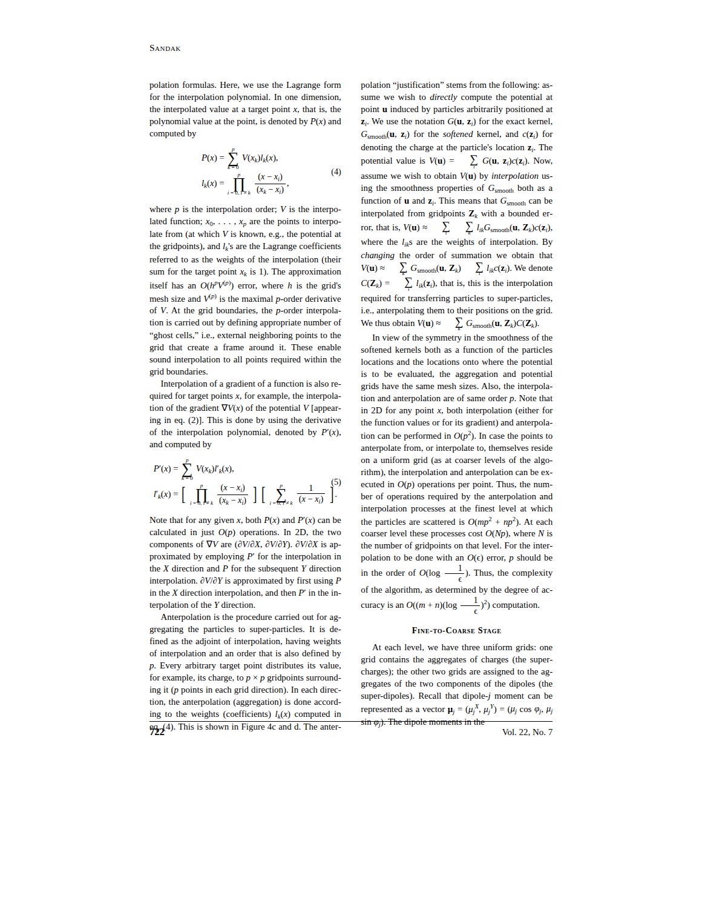Sandak
polation formulas. Here, we use the Lagrange form for the interpolation polynomial. In one dimension, the interpolated value at a target point x, that is, the polynomial value at the point, is denoted by P(x) and computed by
P(x) = p∑k = 0 V(xk)lk(x), lk(x) = p∏i = 0, i ≠ k (x − xi)(xk − xi), (4)
where p is the interpolation order; V is the interpolated function; x 0, . . . , xp are the points to interpolate from (at which V is known, e.g., the potential at the gridpoints), and lk's are the Lagrange coefficients referred to as the weights of the interpolation (their sum for the target point xk is 1). The approximation itself has an O(hp V(p)) error, where h is the grid's mesh size and V(p) is the maximal p-order derivative of V. At the grid boundaries, the p-order interpolation is carried out by defining appropriate number of “ghost cells,” i.e., external neighboring points to the grid that create a frame around it. These enable sound interpolation to all points required within the grid boundaries.
Interpolation of a gradient of a function is also required for target points x, for example, the interpolation of the gradient ∇V(x) of the potential V [appearing in eq. (2)]. This is done by using the derivative of the interpolation polynomial, denoted by P′(x), and computed by
P′(x) = p∑k = 0 V(xk)l′k(x), l′k(x) = [ p∏i = 0, i ≠ k (x − xi)(xk − xi) ] [ p∑i = 0, i ≠ k 1(x − xi) ]. (5)
Note that for any given x, both P(x) and P′(x) can be calculated in just O(p) operations. In 2D, the two components of ∇V are (∂V/∂X, ∂V/∂Y). ∂V/∂X is approximated by employing P′ for the interpolation in the X direction and P for the subsequent Y direction interpolation. ∂V/∂Y is approximated by first using P in the X direction interpolation, and then P′ in the interpolation of the Y direction.
Anterpolation is the procedure carried out for aggregating the particles to super-particles. It is defined as the adjoint of interpolation, having weights of interpolation and an order that is also defined by p. Every arbitrary target point distributes its value, for example, its charge, to p × p gridpoints surrounding it (p points in each grid direction). In each direction, the anterpolation (aggregation) is done according to the weights (coefficients) lk(x) computed in eq. (4). This is shown in Figure 4c and d. The anterpolation “justification” stems from the following: assume we wish to directly compute the potential at point u induced by particles arbitrarily positioned at zi. We use the notation G(u, zi) for the exact kernel, Gsmooth(u, zi) for the softened kernel, and c(zi) for denoting the charge at the particle's location zi. The potential value is V(u) = ∑i G(u, zi)c(zi). Now, assume we wish to obtain V(u) by interpolation using the smoothness properties of Gsmooth both as a function of u and zi. This means that Gsmooth can be interpolated from gridpoints Zk with a bounded error, that is, V(u) ≈ ∑i ∑k lik Gsmooth(u, Zk)c(zi), where the liks are the weights of interpolation. By changing the order of summation we obtain that V(u) ≈ ∑k Gsmooth(u, Zk) ∑i lik c(zi). We denote C(Zk) = ∑i lik(zi), that is, this is the interpolation required for transferring particles to super-particles, i.e., anterpolating them to their positions on the grid. We thus obtain V(u) ≈ ∑k Gsmooth(u, Zk)C(Zk).
In view of the symmetry in the smoothness of the softened kernels both as a function of the particles locations and the locations onto where the potential is to be evaluated, the aggregation and potential grids have the same mesh sizes. Also, the interpolation and anterpolation are of same order p. Note that in 2D for any point x, both interpolation (either for the function values or for its gradient) and anterpolation can be performed in O(p 2). In case the points to anterpolate from, or interpolate to, themselves reside on a uniform grid (as at coarser levels of the algorithm), the interpolation and anterpolation can be executed in O(p) operations per point. Thus, the number of operations required by the anterpolation and interpolation processes at the finest level at which the particles are scattered is O(mp 2 + np 2). At each coarser level these processes cost O(Np), where N is the number of gridpoints on that level. For the interpolation to be done with an O(ϵ) error, p should be in the order of O(log 1 ϵ). Thus, the complexity of the algorithm, as determined by the degree of accuracy is an O((m + n)(log 1 ϵ)2) computation.
Fine-to-Coarse Stage
At each level, we have three uniform grids: one grid contains the aggregates of charges (the supercharges); the other two grids are assigned to the aggregates of the two components of the dipoles (the super-dipoles). Recall that dipole-j moment can be represented as a vector μj = (μjX, μjY) = (μj cos φj, μj sin φj). The dipole moments in the
722 Vol. 22, No. 7